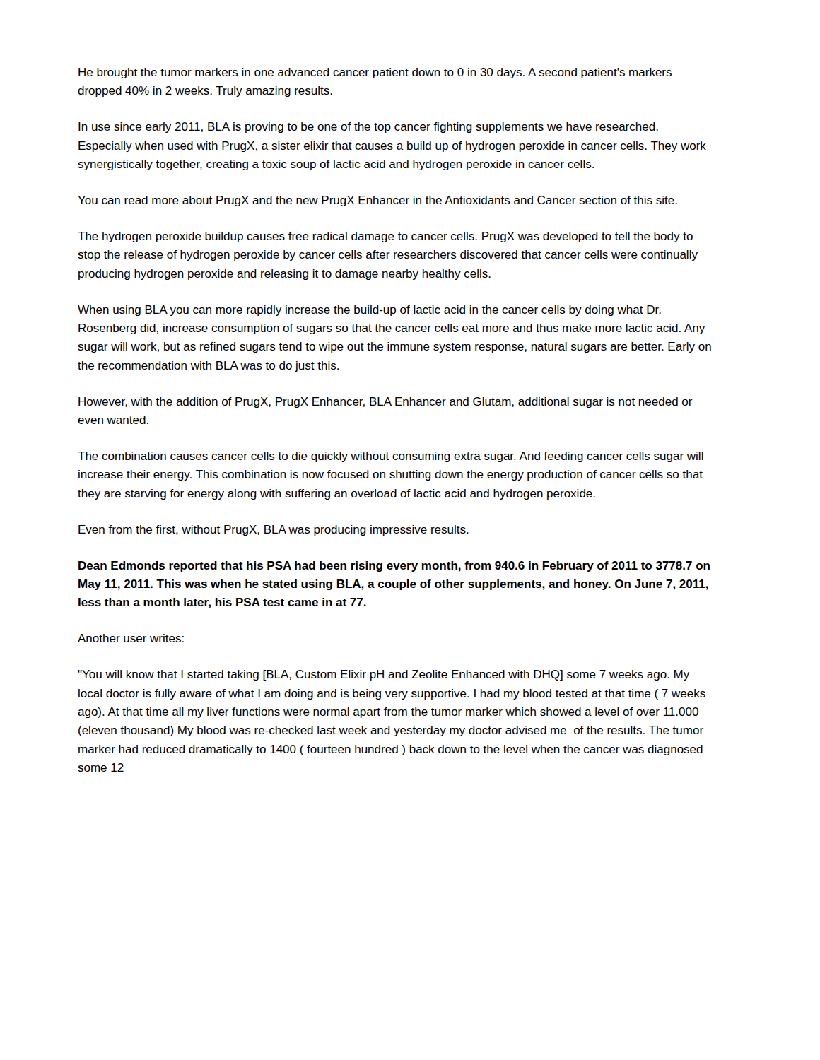He brought the tumor markers in one advanced cancer patient down to 0 in 30 days. A second patient's markers dropped 40% in 2 weeks. Truly amazing results.
In use since early 2011, BLA is proving to be one of the top cancer fighting supplements we have researched. Especially when used with PrugX, a sister elixir that causes a build up of hydrogen peroxide in cancer cells. They work synergistically together, creating a toxic soup of lactic acid and hydrogen peroxide in cancer cells.
You can read more about PrugX and the new PrugX Enhancer in the Antioxidants and Cancer section of this site.
The hydrogen peroxide buildup causes free radical damage to cancer cells. PrugX was developed to tell the body to stop the release of hydrogen peroxide by cancer cells after researchers discovered that cancer cells were continually producing hydrogen peroxide and releasing it to damage nearby healthy cells.
When using BLA you can more rapidly increase the build-up of lactic acid in the cancer cells by doing what Dr. Rosenberg did, increase consumption of sugars so that the cancer cells eat more and thus make more lactic acid. Any sugar will work, but as refined sugars tend to wipe out the immune system response, natural sugars are better. Early on the recommendation with BLA was to do just this.
However, with the addition of PrugX, PrugX Enhancer, BLA Enhancer and Glutam, additional sugar is not needed or even wanted.
The combination causes cancer cells to die quickly without consuming extra sugar. And feeding cancer cells sugar will increase their energy. This combination is now focused on shutting down the energy production of cancer cells so that they are starving for energy along with suffering an overload of lactic acid and hydrogen peroxide.
Even from the first, without PrugX, BLA was producing impressive results.
Dean Edmonds reported that his PSA had been rising every month, from 940.6 in February of 2011 to 3778.7 on May 11, 2011. This was when he stated using BLA, a couple of other supplements, and honey. On June 7, 2011, less than a month later, his PSA test came in at 77.
Another user writes:
"You will know that I started taking [BLA, Custom Elixir pH and Zeolite Enhanced with DHQ] some 7 weeks ago. My local doctor is fully aware of what I am doing and is being very supportive. I had my blood tested at that time ( 7 weeks ago). At that time all my liver functions were normal apart from the tumor marker which showed a level of over 11.000 (eleven thousand) My blood was re-checked last week and yesterday my doctor advised me of the results. The tumor marker had reduced dramatically to 1400 ( fourteen hundred ) back down to the level when the cancer was diagnosed some 12